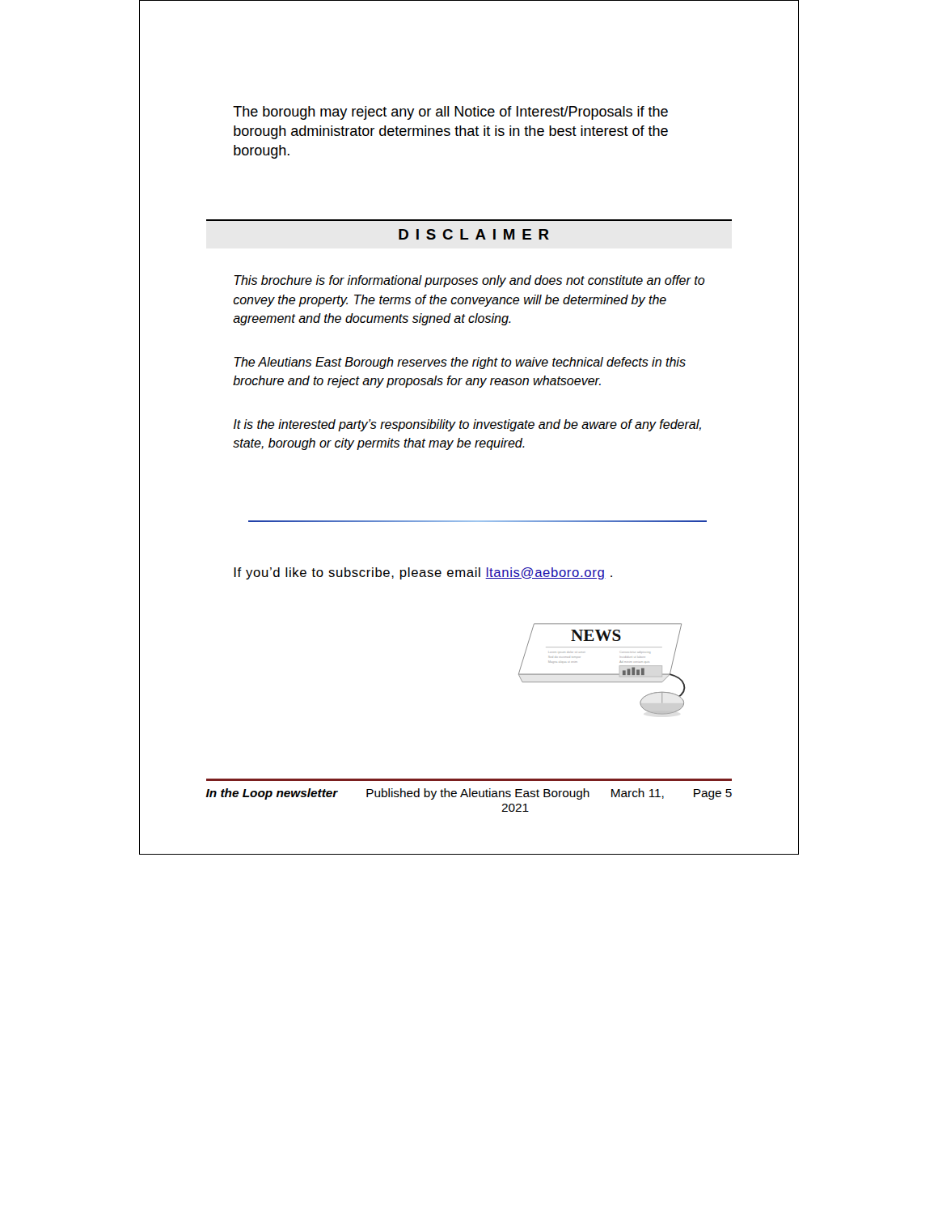The borough may reject any or all Notice of Interest/Proposals if the borough administrator determines that it is in the best interest of the borough.
DISCLAIMER
This brochure is for informational purposes only and does not constitute an offer to convey the property. The terms of the conveyance will be determined by the agreement and the documents signed at closing.
The Aleutians East Borough reserves the right to waive technical defects in this brochure and to reject any proposals for any reason whatsoever.
It is the interested party’s responsibility to investigate and be aware of any federal, state, borough or city permits that may be required.
If you’d like to subscribe, please email ltanis@aeboro.org .
NEWS Lorem ipsum dolor sit amet Consectetur adipiscing Sed do eiusmod tempor Incididunt ut labore Magna aliqua ut enim Ad minim veniam quis
In the Loop newsletter Published by the Aleutians East Borough March 11, 2021 Page 5